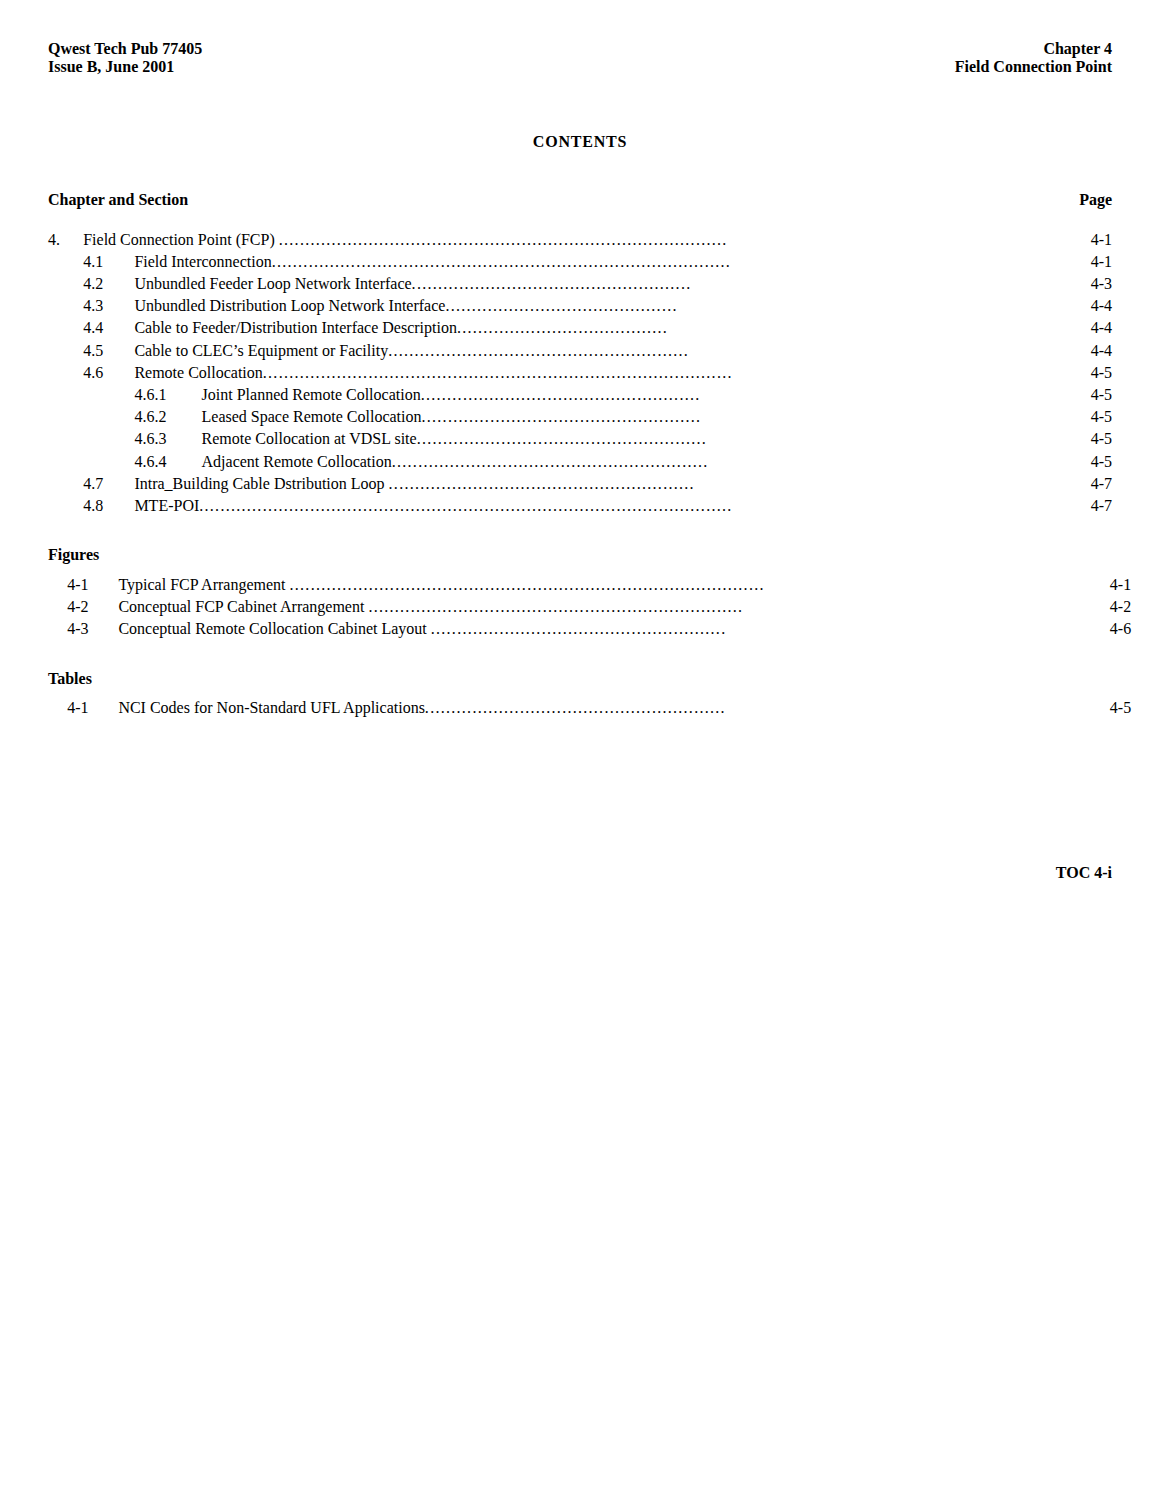| Qwest Tech Pub 77405 | Chapter 4 |
| Issue B, June 2001 | Field Connection Point |
CONTENTS
| Chapter and Section | Page |
| 4. | Field Connection Point (FCP) ..................................................................................... | 4-1 |
| | 4.1 | Field Interconnection ....................................................................................... | 4-1 |
| | 4.2 | Unbundled Feeder Loop Network Interface ..................................................... | 4-3 |
| | 4.3 | Unbundled Distribution Loop Network Interface ............................................ | 4-4 |
| | 4.4 | Cable to Feeder/Distribution Interface Description ........................................ | 4-4 |
| | 4.5 | Cable to CLEC’s Equipment or Facility ......................................................... | 4-4 |
| | 4.6 | Remote Collocation ......................................................................................... | 4-5 |
| | | 4.6.1 | Joint Planned Remote Collocation ..................................................... | 4-5 |
| | | 4.6.2 | Leased Space Remote Collocation ..................................................... | 4-5 |
| | | 4.6.3 | Remote Collocation at VDSL site ....................................................... | 4-5 |
| | | 4.6.4 | Adjacent Remote Collocation ............................................................ | 4-5 |
| | 4.7 | Intra_Building Cable Dstribution Loop .......................................................... | 4-7 |
| | 4.8 | MTE-POI ..................................................................................................... | 4-7 |
Figures
| 4-1 | Typical FCP Arrangement .......................................................................................... | 4-1 |
| 4-2 | Conceptual FCP Cabinet Arrangement ....................................................................... | 4-2 |
| 4-3 | Conceptual Remote Collocation Cabinet Layout ........................................................ | 4-6 |
Tables
| 4-1 | NCI Codes for Non-Standard UFL Applications ......................................................... | 4-5 |
TOC 4-i